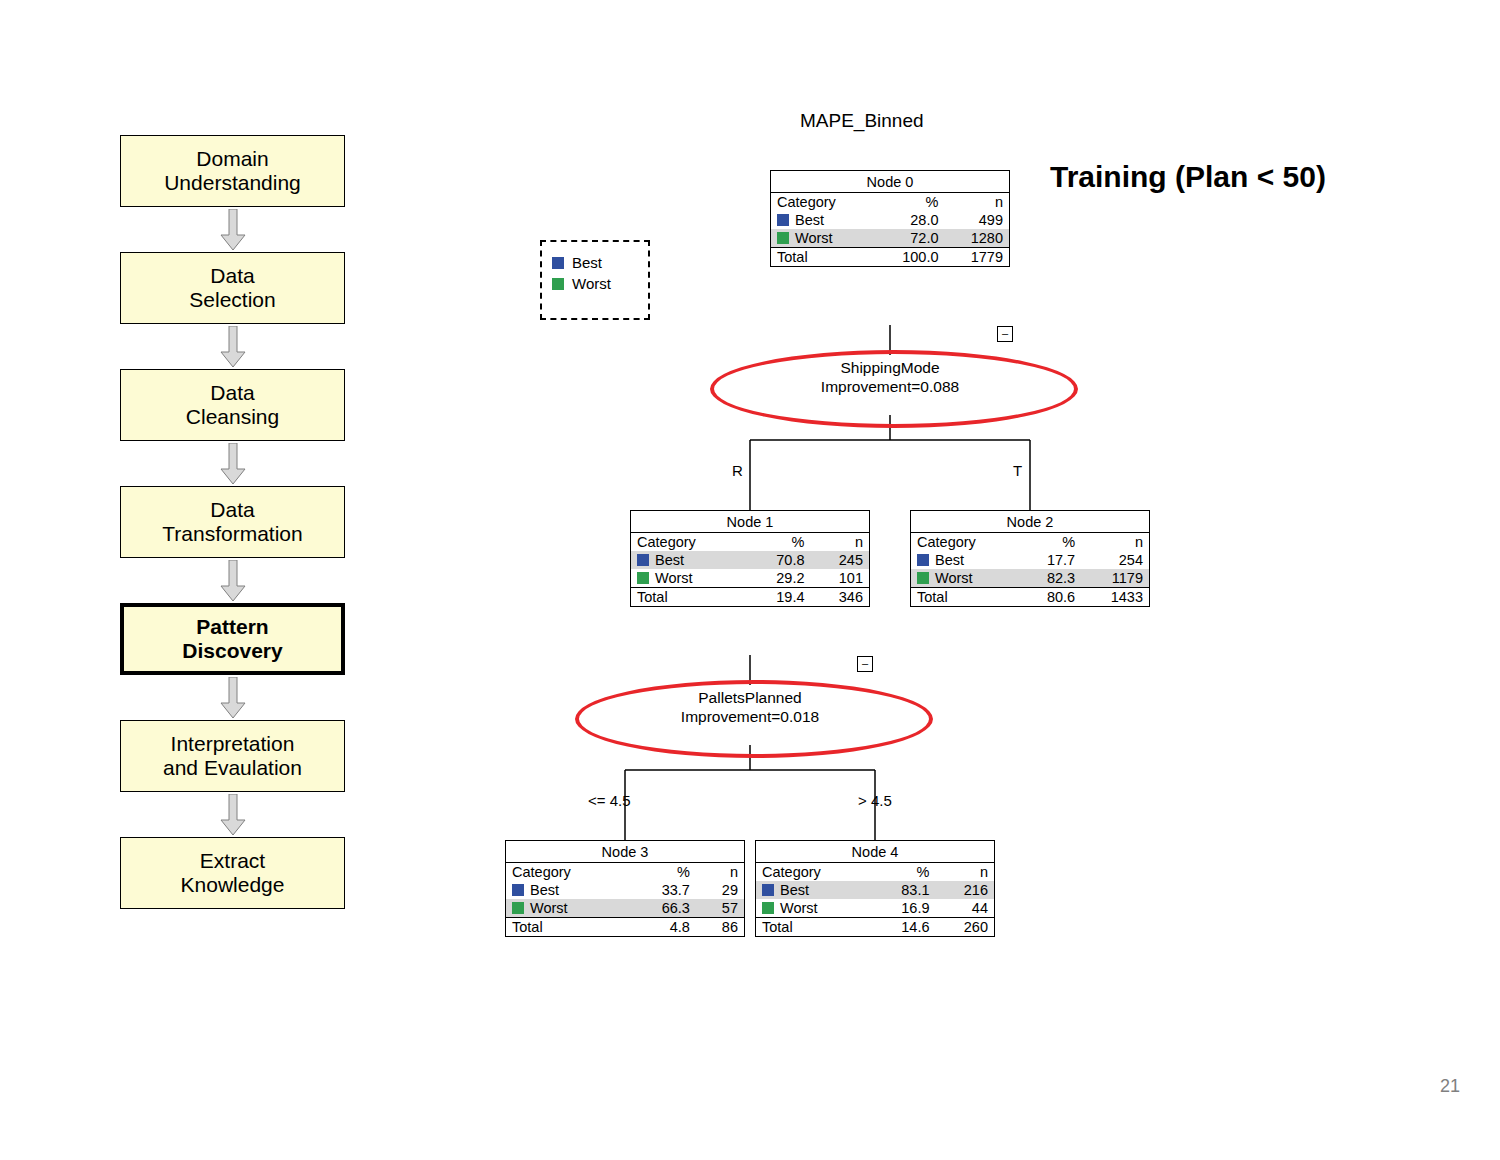Domain
Understanding
Data
Selection
Data
Cleansing
Data
Transformation
Pattern
Discovery
Interpretation
and Evaulation
Extract
Knowledge
MAPE_Binned
Training (Plan < 50)
Best
Worst
Node 0
| Category | % | n |
| --- | --- | --- |
| Best | 28.0 | 499 |
| Worst | 72.0 | 1280 |
| Total | 100.0 | 1779 |
–
ShippingMode
Improvement=0.088
R
T
Node 1
| Category | % | n |
| --- | --- | --- |
| Best | 70.8 | 245 |
| Worst | 29.2 | 101 |
| Total | 19.4 | 346 |
–
Node 2
| Category | % | n |
| --- | --- | --- |
| Best | 17.7 | 254 |
| Worst | 82.3 | 1179 |
| Total | 80.6 | 1433 |
PalletsPlanned
Improvement=0.018
<= 4.5
> 4.5
Node 3
| Category | % | n |
| --- | --- | --- |
| Best | 33.7 | 29 |
| Worst | 66.3 | 57 |
| Total | 4.8 | 86 |
Node 4
| Category | % | n |
| --- | --- | --- |
| Best | 83.1 | 216 |
| Worst | 16.9 | 44 |
| Total | 14.6 | 260 |
21